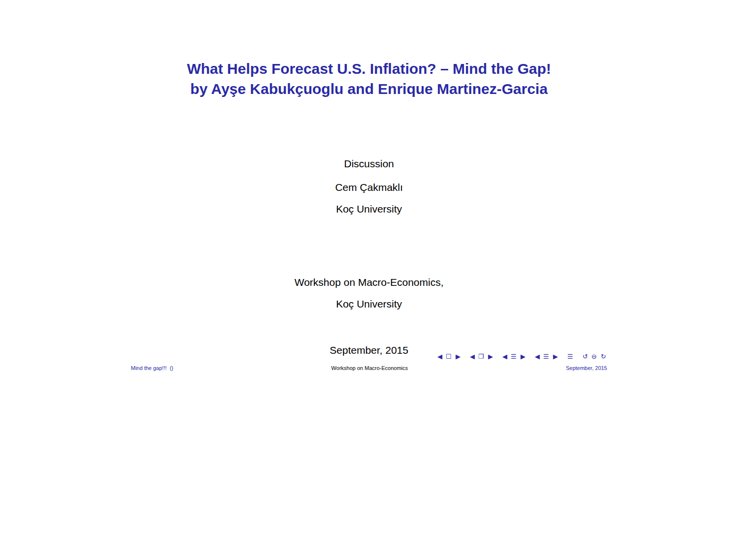What Helps Forecast U.S. Inflation? – Mind the Gap! by Ayşe Kabukçuoglu and Enrique Martinez-Garcia
Discussion
Cem Çakmaklı
Koç University
Workshop on Macro-Economics,
Koç University
September, 2015
◀ ☐ ▶ ◀ ❐ ▶ ◀ ☰ ▶ ◀ ☰ ▶ ☰ ↺ ⊖ ↻
Mind the gap!!! ()
Workshop on Macro-Economics
September, 2015